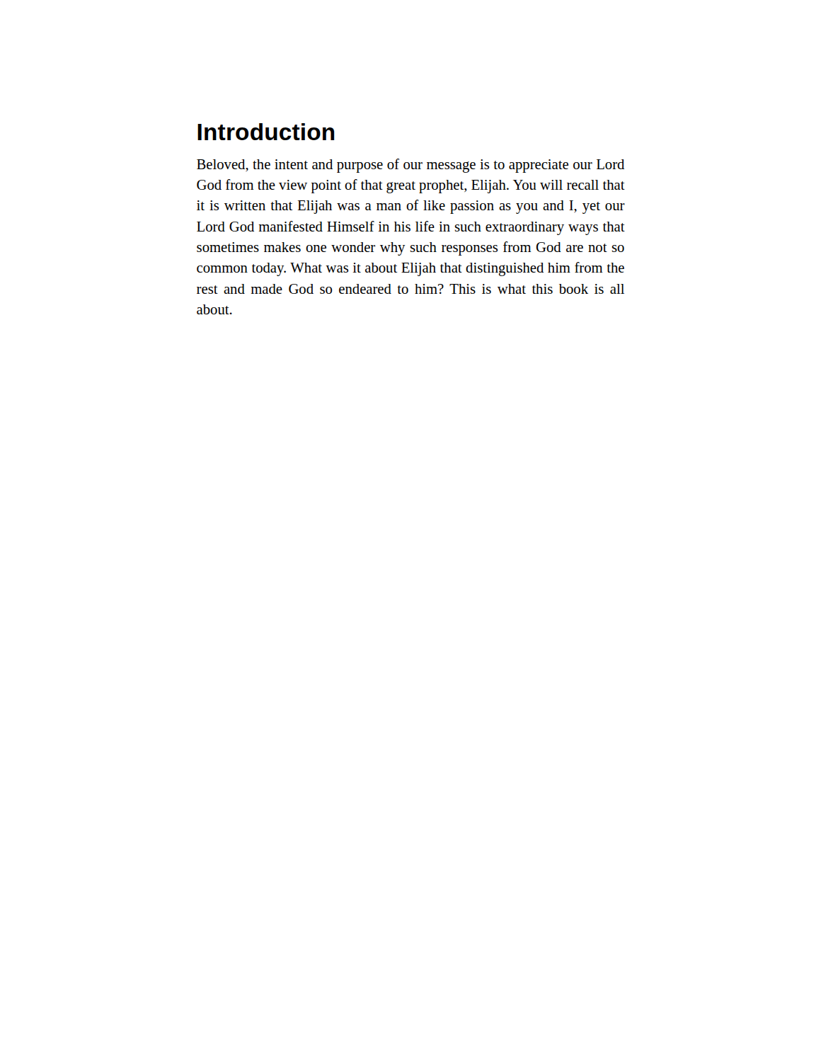Introduction
Beloved, the intent and purpose of our message is to appreciate our Lord God from the view point of that great prophet, Elijah. You will recall that it is written that Elijah was a man of like passion as you and I, yet our Lord God manifested Himself in his life in such extraordinary ways that sometimes makes one wonder why such responses from God are not so common today. What was it about Elijah that distinguished him from the rest and made God so endeared to him? This is what this book is all about.